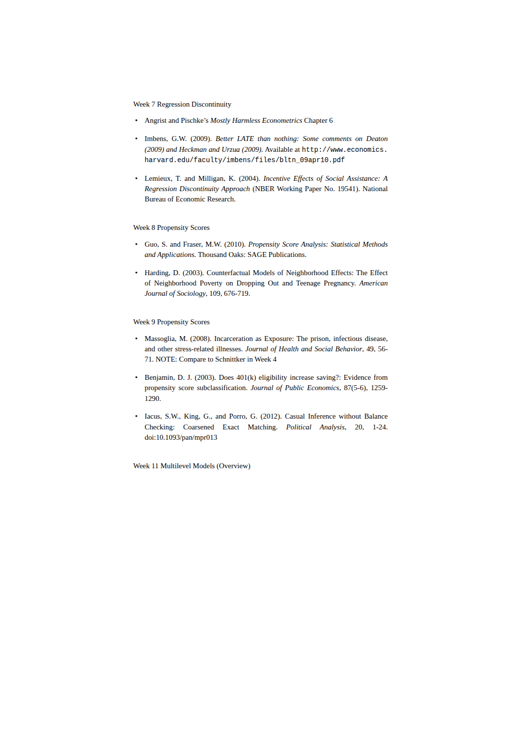Week 7 Regression Discontinuity
Angrist and Pischke’s Mostly Harmless Econometrics Chapter 6
Imbens, G.W. (2009). Better LATE than nothing: Some comments on Deaton (2009) and Heckman and Urzua (2009). Available at http://www.economics.harvard.edu/faculty/imbens/files/bltn_09apr10.pdf
Lemieux, T. and Milligan, K. (2004). Incentive Effects of Social Assistance: A Regression Discontinuity Approach (NBER Working Paper No. 19541). National Bureau of Economic Research.
Week 8 Propensity Scores
Guo, S. and Fraser, M.W. (2010). Propensity Score Analysis: Statistical Methods and Applications. Thousand Oaks: SAGE Publications.
Harding, D. (2003). Counterfactual Models of Neighborhood Effects: The Effect of Neighborhood Poverty on Dropping Out and Teenage Pregnancy. American Journal of Sociology, 109, 676-719.
Week 9 Propensity Scores
Massoglia, M. (2008). Incarceration as Exposure: The prison, infectious disease, and other stress-related illnesses. Journal of Health and Social Behavior, 49, 56-71. NOTE: Compare to Schnittker in Week 4
Benjamin, D. J. (2003). Does 401(k) eligibility increase saving?: Evidence from propensity score subclassification. Journal of Public Economics, 87(5-6), 1259-1290.
Iacus, S.W., King, G., and Porro, G. (2012). Casual Inference without Balance Checking: Coarsened Exact Matching. Political Analysis, 20, 1-24. doi:10.1093/pan/mpr013
Week 11 Multilevel Models (Overview)